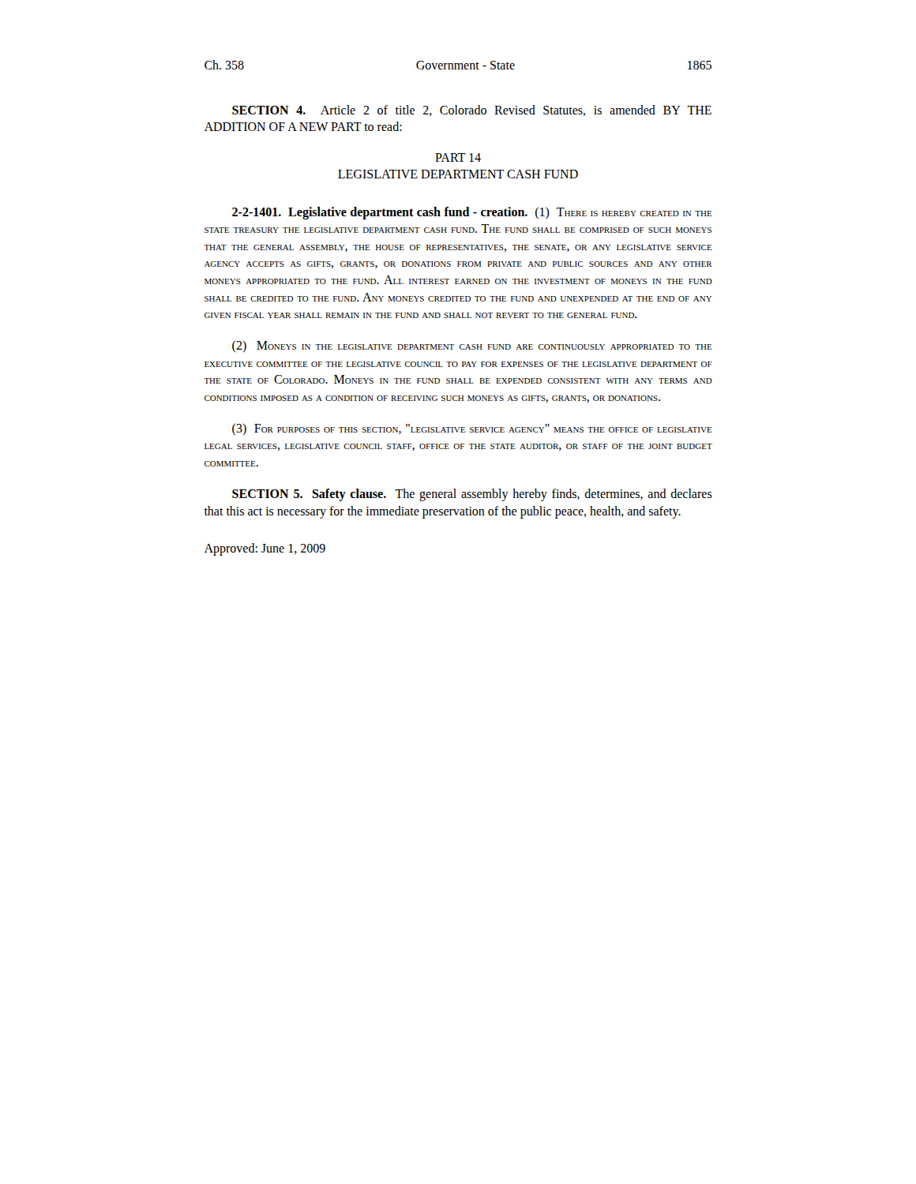Ch. 358 Government - State 1865
SECTION 4. Article 2 of title 2, Colorado Revised Statutes, is amended BY THE ADDITION OF A NEW PART to read:
PART 14 LEGISLATIVE DEPARTMENT CASH FUND
2-2-1401. Legislative department cash fund - creation. (1) There is hereby created in the state treasury the legislative department cash fund. The fund shall be comprised of such moneys that the general assembly, the house of representatives, the senate, or any legislative service agency accepts as gifts, grants, or donations from private and public sources and any other moneys appropriated to the fund. All interest earned on the investment of moneys in the fund shall be credited to the fund. Any moneys credited to the fund and unexpended at the end of any given fiscal year shall remain in the fund and shall not revert to the general fund.
(2) Moneys in the legislative department cash fund are continuously appropriated to the executive committee of the legislative council to pay for expenses of the legislative department of the state of Colorado. Moneys in the fund shall be expended consistent with any terms and conditions imposed as a condition of receiving such moneys as gifts, grants, or donations.
(3) For purposes of this section, "legislative service agency" means the office of legislative legal services, legislative council staff, office of the state auditor, or staff of the joint budget committee.
SECTION 5. Safety clause. The general assembly hereby finds, determines, and declares that this act is necessary for the immediate preservation of the public peace, health, and safety.
Approved: June 1, 2009